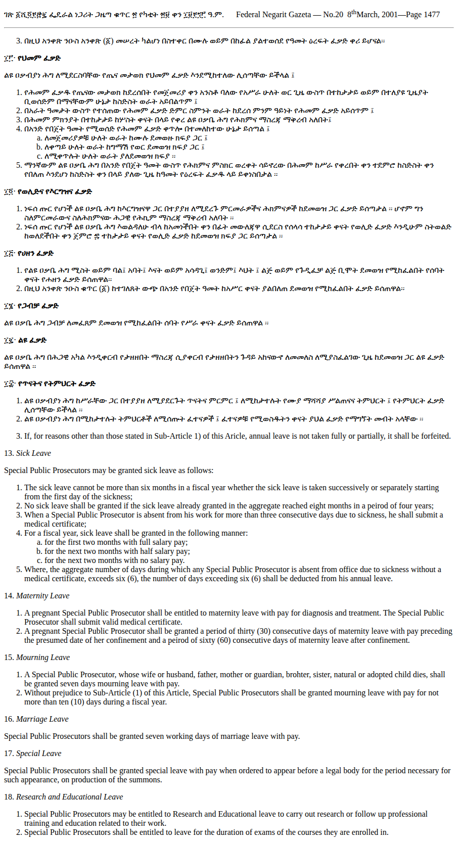ገጽ ፩ሺ፬፻፸፯ ፌዴራል ነጋሪት ጋዜጣ ቁጥር ፳ የካቲት ፳፱ ቀን ፲፱፻፺፫ ዓ.ም. Federal Negarit Gazeta — No.20 8thMarch, 2001—Page 1477
በዚህ አንቀጽ ንዑስ አንቀጽ (፩) መሠረት ካልሆነ በስተቀር በሙሉ ወይም በከፊል ያልተወሰደ የዓመት ዕረፍት ፈቃድ ቀሪ ይሆናል።
፲፫· የህመም ፈቃድ
ልዩ ዐቃብያነ ሕግ ለሚደርስባቸው የጤና መታወክ የህመም ፈቃድ እንደሚከተለው ሊሰጣቸው ይችላል ፤
የሕመም ፈቃዱ የጤናው መታወክ ከደረሰበት የመጀመሪያ ቀን አንስቶ ባለው የአሥራ ሁለት ወር ጊዜ ውስጥ በተከታታይ ወይም በተለያዩ ጊዜያት ቢወሰድም በማናቸውም ሁኔታ ከስድስት ወራት አይበልጥም ፤
በአራት ዓመታት ውስጥ የተሰጠው የሕመም ፈቃድ ድምር ስምንት ወራት ከደረሰ ምንም ዓይነት የሕመም ፈቃድ አይሰጥም ፤
በሕመም ምክንያት በተከታታይ ከሦስት ቀናት በላይ የቀረ ልዩ ዐቃቤ ሕግ የሕክምና ማስረጃ ማቅረብ አለበት፤
በአንድ የበጀት ዓመት የሚወሰድ የሕመም ፈቃድ ቀጥሎ በተመለከተው ሁኔታ ይሰጣል ፤
ለመጀመሪያዎቹ ሁለት ወራት ከሙሉ ደመወዙ ክፍያ ጋር ፤
ለቀጣይ ሁለት ወራት ከግማሽ የወር ደመወዝ ክፍያ ጋር ፤
ለሚቀጥሉት ሁለት ወራት ያለደመወዝ ክፍያ ።
ማንኛውም ልዩ ዐቃቤ ሕግ በአንድ የበጀት ዓመት ውስጥ የሕክምና ምስክር ወረቀት ሳይኖረው በሕመም ከሥራ የቀረበት ቀን ተደምሮ ከስድስት ቀን የበለጠ እንደሆነ ከስድስት ቀን በላይ ያለው ጊዜ ከዓመት የዕረፍት ፈቃዱ ላይ ይቀነስበታል ።
፲፬· የወሊድና የእርግዝና ፈቃድ
ነፍሰ ጡር የሆነች ልዩ ዐቃቤ ሕግ ከእርግዝናዋ ጋር በተያያዘ ለሚደረጉ ምርመራዎችና ሕክምናዎች ከደመወዝ ጋር ፈቃድ ይሰጣታል ። ሆኖም ግን ስለምርመራውና ስለሕክምናው ሕጋዊ የሕኪም ማስረጃ ማቅረብ አለባት ።
ነፍሰ ጡር የሆነች ልዩ ዐቃቤ ሕግ እወልዳለሁ ብላ ከአመነችበት ቀን በፊት መውለጃዋ ሲደርስ የሰላሳ ተከታታይ ቀናት የወሊድ ፈቃድ እንዲሁም ስትወልድ ከወለደችበት ቀን ጀምሮ ፷ ተከታታይ ቀናት የወሊድ ፈቃድ ከደመወዝ ክፍያ ጋር ይሰጣታል ።
፲፭· የሀዘን ፈቃድ
የልዩ ዐቃቤ ሕግ ሚስት ወይም ባል፤ አባት፤ እናት ወይም አሳዳጊ፤ ወንድም፤ እህት ፤ ልጅ ወይም የጉዲፈቻ ልጅ ቢሞት ደመወዝ የሚከፈልበት የሰባት ቀናት የሐዘን ፈቃድ ይሰጠዋል።
በዚህ አንቀጽ ንዑስ ቁጥር (፩) ከተገለጸት ውጭ በአንድ የበጀት ዓመት ከአሥር ቀናት ያልበለጠ ደመወዝ የሚከፈልበት ፈቃድ ይሰጠዋል።
፲፮· የጋብቻ ፈቃድ
ልዩ ዐቃቤ ሕግ ጋብቻ ለመፈጸም ደመወዝ የሚከፈልበት ሰባት የሥራ ቀናት ፈቃድ ይሰጠዋል ።
፲፯· ልዩ ፈቃድ
ልዩ ዐቃቤ ሕግ በሕጋዊ አካል እንዲቀርብ የታዘዘበት ማስረጃ ሲያቀርብ የታዘዘበትን ጉዳይ አከናውኖ ለመመለስ ለሚያስፈልገው ጊዜ ከደመወዝ ጋር ልዩ ፈቃድ ይሰጠዋል ።
፲፰· የጥናትና የትምህርት ፈቃድ
ልዩ ዐቃብያነ ሕግ ከሥራቸው ጋር በተያያዘ ለሚያደርጉት ጥናትና ምርምር ፤ ለሚከታተሉት የሙያ ማሻሻያ ሥልጠናና ትምህርት ፤ የትምህርት ፈቃድ ሊሰጣቸው ይችላል ።
ልዩ ዐቃብያነ ሕግ በሚከታተሉት ትምህርቶች ለሚሰጡት ፈተናዎች ፤ ፈተናዎቹ የሚወስዱትን ቀናት ያህል ፈቃድ የማግኘት መብት አላቸው ።
If, for reasons other than those stated in Sub-Article 1) of this Aricle, annual leave is not taken fully or partially, it shall be forfeited.
13. Sick Leave
Special Public Prosecutors may be granted sick leave as follows:
The sick leave cannot be more than six months in a fiscal year whether the sick leave is taken successively or separately starting from the first day of the sickness;
No sick leave shall be granted if the sick leave already granted in the aggregate reached eight months in a peirod of four years;
When a Special Public Prosecutor is absent from his work for more than three consecutive days due to sickness, he shall submit a medical certificate;
For a fiscal year, sick leave shall be granted in the following manner:
for the first two months with full salary pay;
for the next two months with half salary pay;
for the next two months with no salary pay.
Where, the aggregate number of days during which any Special Public Prosecutor is absent from office due to sickness without a medical certificate, exceeds six (6), the number of days exceeding six (6) shall be deducted from his annual leave.
14. Maternity Leave
A pregnant Special Public Prosecutor shall be entitled to maternity leave with pay for diagnosis and treatment. The Special Public Prosecutor shall submit valid medical certificate.
A pregnant Special Public Prosecutor shall be granted a period of thirty (30) consecutive days of maternity leave with pay preceding the presumed date of her confinement and a peirod of sixty (60) consecutive days of maternity leave after confinement.
15. Mourning Leave
A Special Public Prosecutor, whose wife or husband, father, mother or guardian, brohter, sister, natural or adopted child dies, shall be granted seven days mourning leave with pay.
Without prejudice to Sub-Article (1) of this Article, Special Public Prosecutors shall be granted mourning leave with pay for not more than ten (10) days during a fiscal year.
16. Marriage Leave
Special Public Prosecutors shall be granted seven working days of marriage leave with pay.
17. Special Leave
Special Public Prosecutors shall be granted special leave with pay when ordered to appear before a legal body for the period necessary for such appearance, on production of the summons.
18. Research and Educational Leave
Special Public Prosecutors may be entitled to Research and Educational leave to carry out research or follow up professional training and education related to their work.
Special Public Prosecutors shall be entitled to leave for the duration of exams of the courses they are enrolled in.